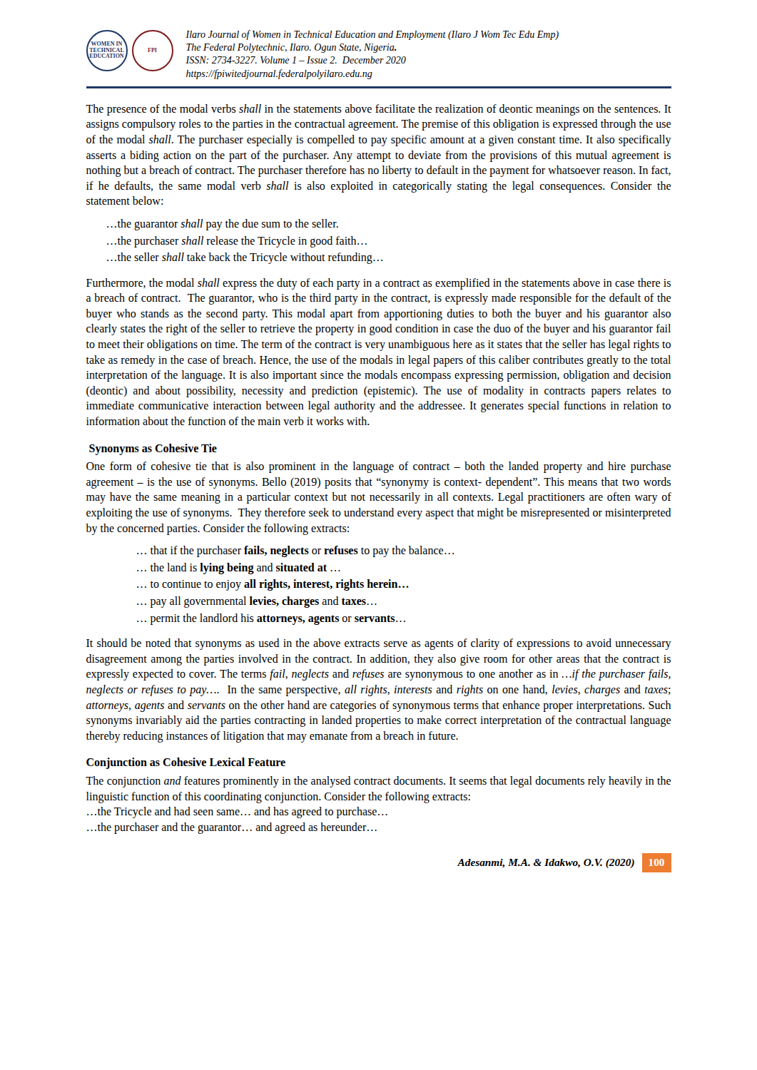WOMEN IN TECHNICAL EDUCATION
FPI
Ilaro Journal of Women in Technical Education and Employment (Ilaro J Wom Tec Edu Emp)
The Federal Polytechnic, Ilaro. Ogun State, Nigeria.
ISSN: 2734-3227. Volume 1 – Issue 2. December 2020
https://fpiwitedjournal.federalpolyilaro.edu.ng
The presence of the modal verbs shall in the statements above facilitate the realization of deontic meanings on the sentences. It assigns compulsory roles to the parties in the contractual agreement. The premise of this obligation is expressed through the use of the modal shall. The purchaser especially is compelled to pay specific amount at a given constant time. It also specifically asserts a biding action on the part of the purchaser. Any attempt to deviate from the provisions of this mutual agreement is nothing but a breach of contract. The purchaser therefore has no liberty to default in the payment for whatsoever reason. In fact, if he defaults, the same modal verb shall is also exploited in categorically stating the legal consequences. Consider the statement below:
…the guarantor shall pay the due sum to the seller.
…the purchaser shall release the Tricycle in good faith…
…the seller shall take back the Tricycle without refunding…
Furthermore, the modal shall express the duty of each party in a contract as exemplified in the statements above in case there is a breach of contract. The guarantor, who is the third party in the contract, is expressly made responsible for the default of the buyer who stands as the second party. This modal apart from apportioning duties to both the buyer and his guarantor also clearly states the right of the seller to retrieve the property in good condition in case the duo of the buyer and his guarantor fail to meet their obligations on time. The term of the contract is very unambiguous here as it states that the seller has legal rights to take as remedy in the case of breach. Hence, the use of the modals in legal papers of this caliber contributes greatly to the total interpretation of the language. It is also important since the modals encompass expressing permission, obligation and decision (deontic) and about possibility, necessity and prediction (epistemic). The use of modality in contracts papers relates to immediate communicative interaction between legal authority and the addressee. It generates special functions in relation to information about the function of the main verb it works with.
Synonyms as Cohesive Tie
One form of cohesive tie that is also prominent in the language of contract – both the landed property and hire purchase agreement – is the use of synonyms. Bello (2019) posits that “synonymy is context- dependent”. This means that two words may have the same meaning in a particular context but not necessarily in all contexts. Legal practitioners are often wary of exploiting the use of synonyms. They therefore seek to understand every aspect that might be misrepresented or misinterpreted by the concerned parties. Consider the following extracts:
… that if the purchaser fails, neglects or refuses to pay the balance…
… the land is lying being and situated at …
… to continue to enjoy all rights, interest, rights herein…
… pay all governmental levies, charges and taxes…
… permit the landlord his attorneys, agents or servants…
It should be noted that synonyms as used in the above extracts serve as agents of clarity of expressions to avoid unnecessary disagreement among the parties involved in the contract. In addition, they also give room for other areas that the contract is expressly expected to cover. The terms fail, neglects and refuses are synonymous to one another as in …if the purchaser fails, neglects or refuses to pay…. In the same perspective, all rights, interests and rights on one hand, levies, charges and taxes; attorneys, agents and servants on the other hand are categories of synonymous terms that enhance proper interpretations. Such synonyms invariably aid the parties contracting in landed properties to make correct interpretation of the contractual language thereby reducing instances of litigation that may emanate from a breach in future.
Conjunction as Cohesive Lexical Feature
The conjunction and features prominently in the analysed contract documents. It seems that legal documents rely heavily in the linguistic function of this coordinating conjunction. Consider the following extracts:
…the Tricycle and had seen same… and has agreed to purchase…
…the purchaser and the guarantor… and agreed as hereunder…
Adesanmi, M.A. & Idakwo, O.V. (2020) 100